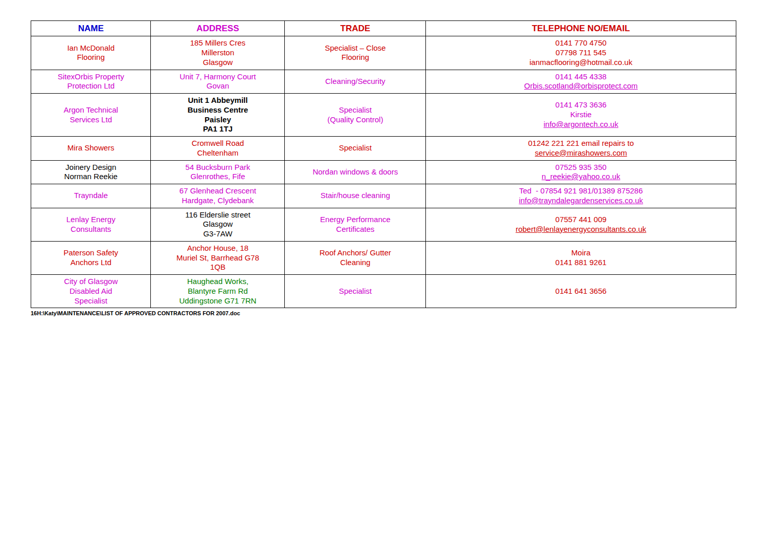| NAME | ADDRESS | TRADE | TELEPHONE NO/EMAIL |
| --- | --- | --- | --- |
| Ian McDonald Flooring | 185 Millers Cres Millerston Glasgow | Specialist – Close Flooring | 0141 770 4750 07798 711 545 ianmacflooring@hotmail.co.uk |
| SitexOrbis Property Protection Ltd | Unit 7, Harmony Court Govan | Cleaning/Security | 0141 445 4338 Orbis.scotland@orbisprotect.com |
| Argon Technical Services Ltd | Unit 1 Abbeymill Business Centre Paisley PA1 1TJ | Specialist (Quality Control) | 0141 473 3636 Kirstie info@argontech.co.uk |
| Mira Showers | Cromwell Road Cheltenham | Specialist | 01242 221 221 email repairs to service@mirashowers.com |
| Joinery Design Norman Reekie | 54 Bucksburn Park Glenrothes, Fife | Nordan windows & doors | 07525 935 350 n_reekie@yahoo.co.uk |
| Trayndale | 67 Glenhead Crescent Hardgate, Clydebank | Stair/house cleaning | Ted - 07854 921 981/01389 875286 info@trayndalegardenservices.co.uk |
| Lenlay Energy Consultants | 116 Elderslie street Glasgow G3-7AW | Energy Performance Certificates | 07557 441 009 robert@lenlayenergyconsultants.co.uk |
| Paterson Safety Anchors Ltd | Anchor House, 18 Muriel St, Barrhead G78 1QB | Roof Anchors/ Gutter Cleaning | Moira 0141 881 9261 |
| City of Glasgow Disabled Aid Specialist | Haughead Works, Blantyre Farm Rd Uddingstone G71 7RN | Specialist | 0141 641 3656 |
16H:\Katy\MAINTENANCE\LIST OF APPROVED CONTRACTORS FOR 2007.doc